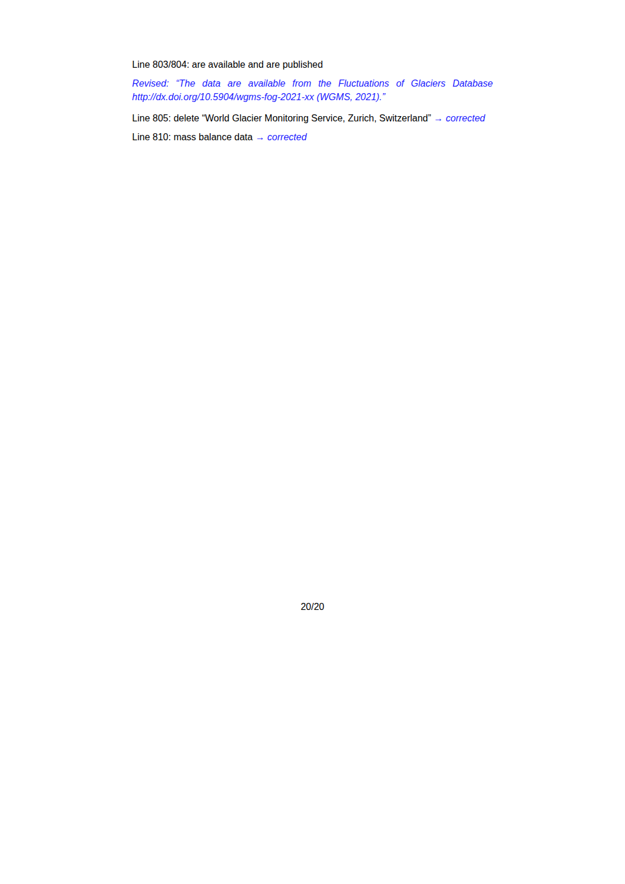Line 803/804: are available and are published
Revised: “The data are available from the Fluctuations of Glaciers Database http://dx.doi.org/10.5904/wgms-fog-2021-xx (WGMS, 2021).”
Line 805: delete “World Glacier Monitoring Service, Zurich, Switzerland” → corrected
Line 810: mass balance data → corrected
20/20